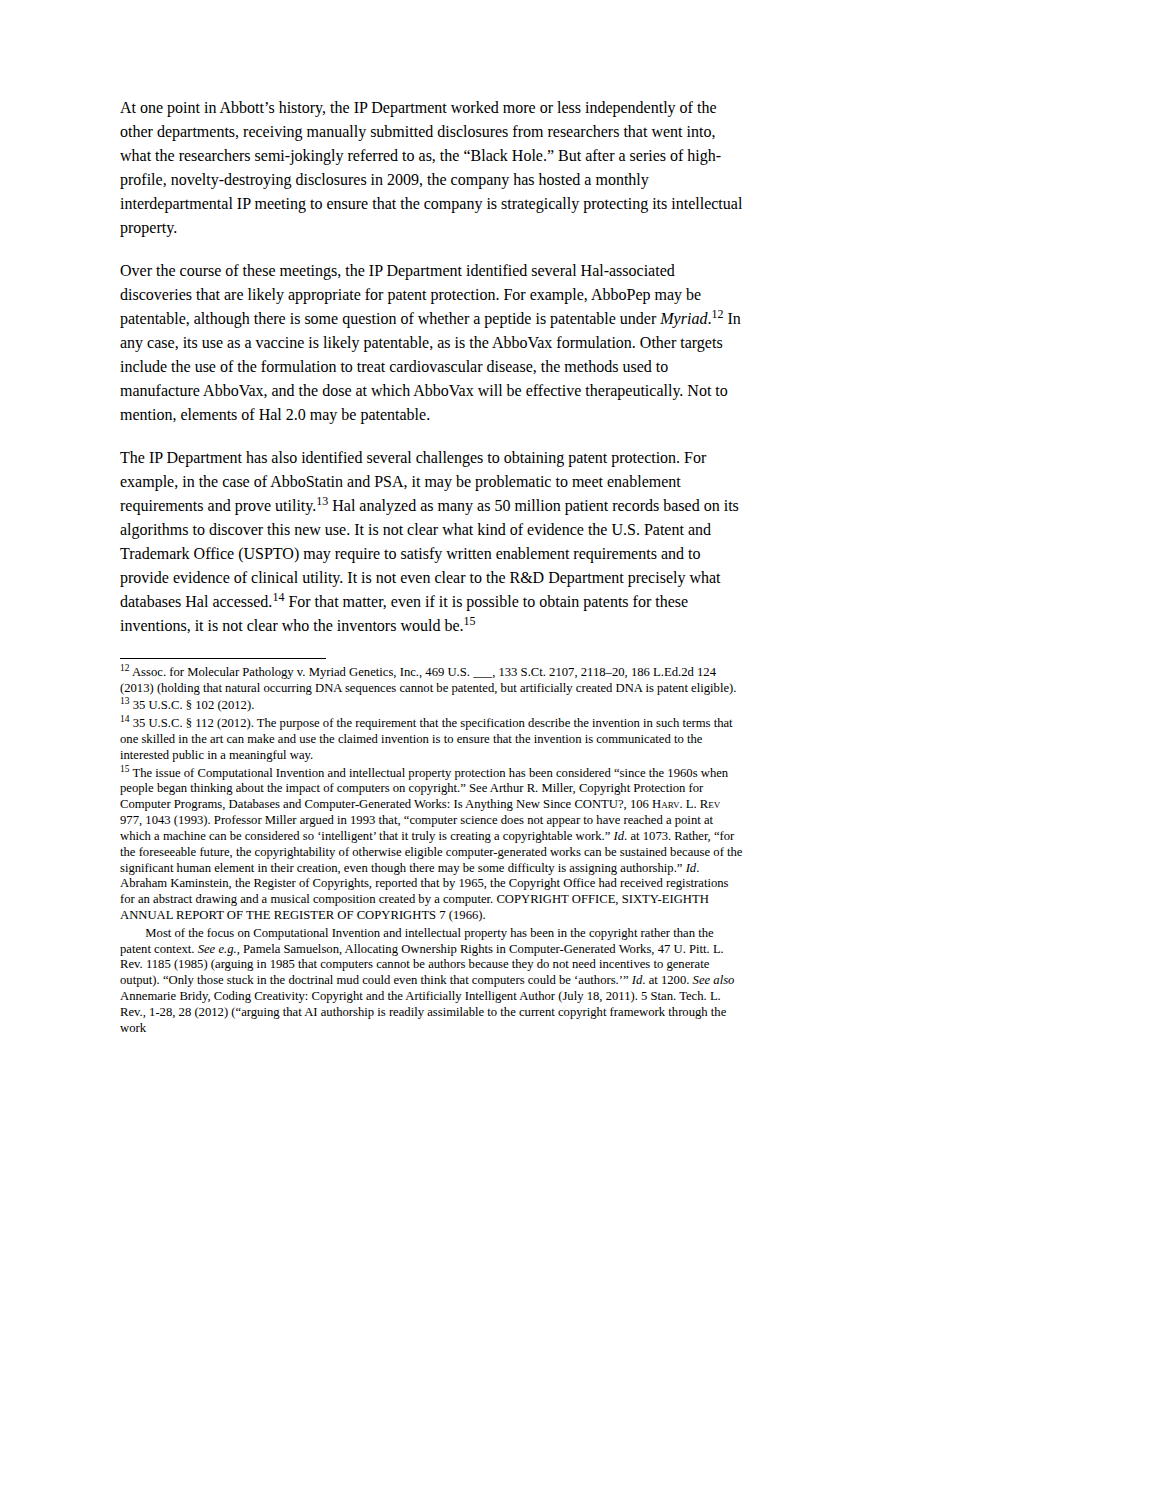At one point in Abbott’s history, the IP Department worked more or less independently of the other departments, receiving manually submitted disclosures from researchers that went into, what the researchers semi-jokingly referred to as, the “Black Hole.” But after a series of high-profile, novelty-destroying disclosures in 2009, the company has hosted a monthly interdepartmental IP meeting to ensure that the company is strategically protecting its intellectual property.
Over the course of these meetings, the IP Department identified several Hal-associated discoveries that are likely appropriate for patent protection. For example, AbboPep may be patentable, although there is some question of whether a peptide is patentable under Myriad.12 In any case, its use as a vaccine is likely patentable, as is the AbboVax formulation. Other targets include the use of the formulation to treat cardiovascular disease, the methods used to manufacture AbboVax, and the dose at which AbboVax will be effective therapeutically. Not to mention, elements of Hal 2.0 may be patentable.
The IP Department has also identified several challenges to obtaining patent protection. For example, in the case of AbboStatin and PSA, it may be problematic to meet enablement requirements and prove utility.13 Hal analyzed as many as 50 million patient records based on its algorithms to discover this new use. It is not clear what kind of evidence the U.S. Patent and Trademark Office (USPTO) may require to satisfy written enablement requirements and to provide evidence of clinical utility. It is not even clear to the R&D Department precisely what databases Hal accessed.14 For that matter, even if it is possible to obtain patents for these inventions, it is not clear who the inventors would be.15
12 Assoc. for Molecular Pathology v. Myriad Genetics, Inc., 469 U.S. ___, 133 S.Ct. 2107, 2118–20, 186 L.Ed.2d 124 (2013) (holding that natural occurring DNA sequences cannot be patented, but artificially created DNA is patent eligible).
13 35 U.S.C. § 102 (2012).
14 35 U.S.C. § 112 (2012). The purpose of the requirement that the specification describe the invention in such terms that one skilled in the art can make and use the claimed invention is to ensure that the invention is communicated to the interested public in a meaningful way.
15 The issue of Computational Invention and intellectual property protection has been considered “since the 1960s when people began thinking about the impact of computers on copyright.” See Arthur R. Miller, Copyright Protection for Computer Programs, Databases and Computer-Generated Works: Is Anything New Since CONTU?, 106 Harv. L. Rev 977, 1043 (1993). Professor Miller argued in 1993 that, “computer science does not appear to have reached a point at which a machine can be considered so ‘intelligent’ that it truly is creating a copyrightable work.” Id. at 1073. Rather, “for the foreseeable future, the copyrightability of otherwise eligible computer-generated works can be sustained because of the significant human element in their creation, even though there may be some difficulty is assigning authorship.” Id. Abraham Kaminstein, the Register of Copyrights, reported that by 1965, the Copyright Office had received registrations for an abstract drawing and a musical composition created by a computer. COPYRIGHT OFFICE, SIXTY-EIGHTH ANNUAL REPORT OF THE REGISTER OF COPYRIGHTS 7 (1966).
Most of the focus on Computational Invention and intellectual property has been in the copyright rather than the patent context. See e.g., Pamela Samuelson, Allocating Ownership Rights in Computer-Generated Works, 47 U. Pitt. L. Rev. 1185 (1985) (arguing in 1985 that computers cannot be authors because they do not need incentives to generate output). “Only those stuck in the doctrinal mud could even think that computers could be ‘authors.’” Id. at 1200. See also Annemarie Bridy, Coding Creativity: Copyright and the Artificially Intelligent Author (July 18, 2011). 5 Stan. Tech. L. Rev., 1-28, 28 (2012) (“arguing that AI authorship is readily assimilable to the current copyright framework through the work